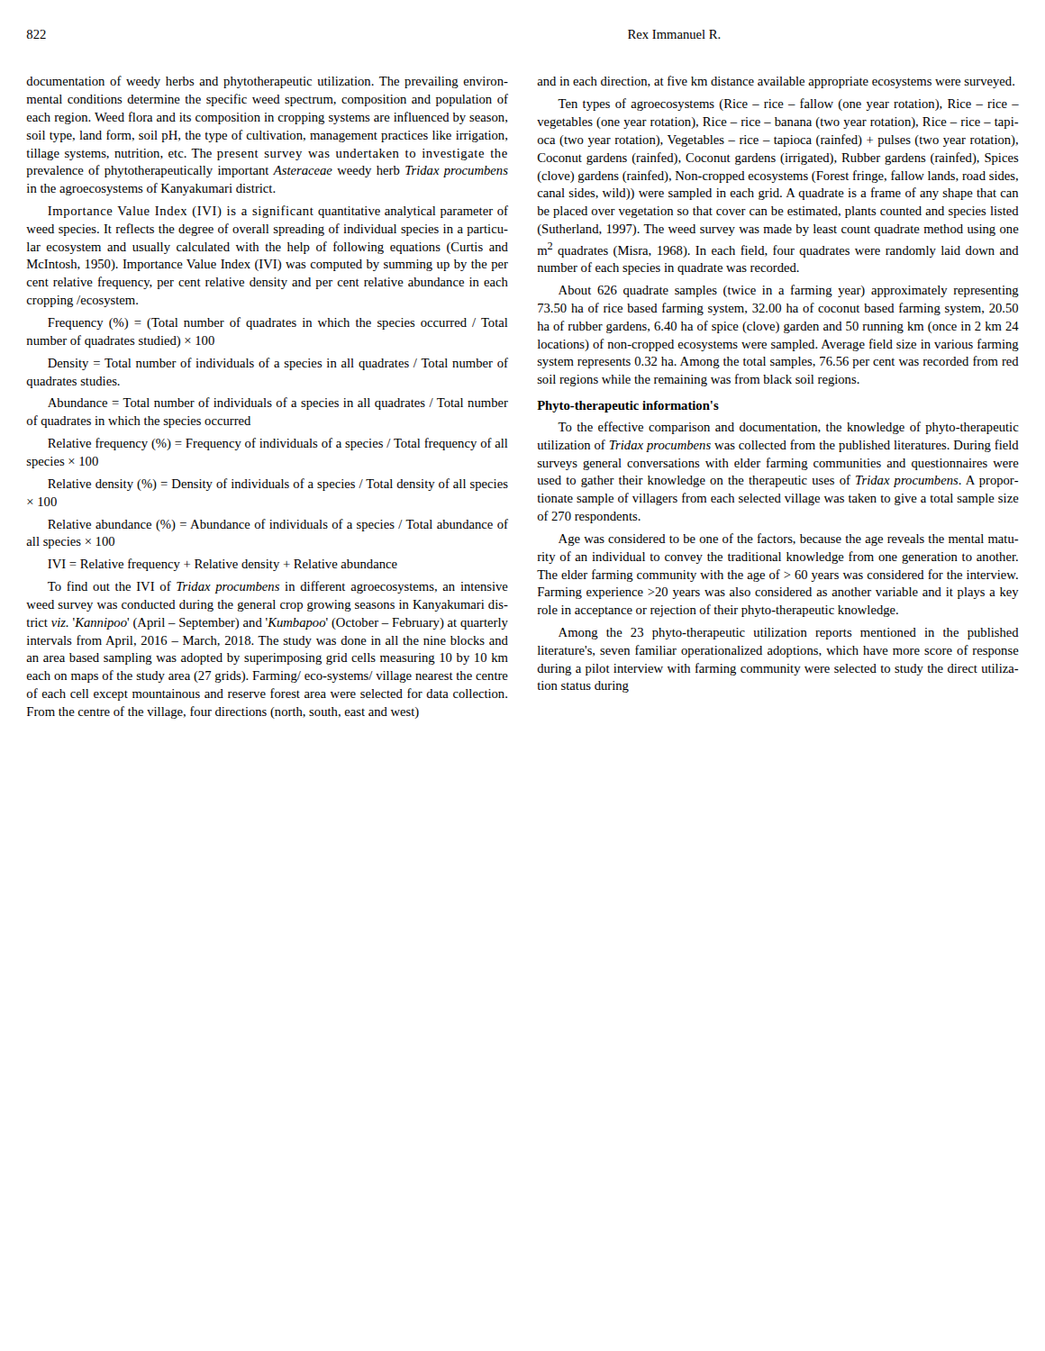822 Rex Immanuel R.
documentation of weedy herbs and phytotherapeutic utilization. The prevailing environmental conditions determine the specific weed spectrum, composition and population of each region. Weed flora and its composition in cropping systems are influenced by season, soil type, land form, soil pH, the type of cultivation, management practices like irrigation, tillage systems, nutrition, etc. The present survey was undertaken to investigate the prevalence of phytotherapeutically important Asteraceae weedy herb Tridax procumbens in the agroecosystems of Kanyakumari district.
Importance Value Index (IVI) is a significant quantitative analytical parameter of weed species. It reflects the degree of overall spreading of individual species in a particular ecosystem and usually calculated with the help of following equations (Curtis and McIntosh, 1950). Importance Value Index (IVI) was computed by summing up by the per cent relative frequency, per cent relative density and per cent relative abundance in each cropping /ecosystem.
Frequency (%) = (Total number of quadrates in which the species occurred / Total number of quadrates studied) × 100
Density = Total number of individuals of a species in all quadrates / Total number of quadrates studies.
Abundance = Total number of individuals of a species in all quadrates / Total number of quadrates in which the species occurred
Relative frequency (%) = Frequency of individuals of a species / Total frequency of all species × 100
Relative density (%) = Density of individuals of a species / Total density of all species × 100
Relative abundance (%) = Abundance of individuals of a species / Total abundance of all species × 100
IVI = Relative frequency + Relative density + Relative abundance
To find out the IVI of Tridax procumbens in different agroecosystems, an intensive weed survey was conducted during the general crop growing seasons in Kanyakumari district viz. 'Kannipoo' (April – September) and 'Kumbapoo' (October – February) at quarterly intervals from April, 2016 – March, 2018. The study was done in all the nine blocks and an area based sampling was adopted by superimposing grid cells measuring 10 by 10 km each on maps of the study area (27 grids). Farming/ eco-systems/ village nearest the centre of each cell except mountainous and reserve forest area were selected for data collection. From the centre of the village, four directions (north, south, east and west)
and in each direction, at five km distance available appropriate ecosystems were surveyed.
Ten types of agroecosystems (Rice – rice – fallow (one year rotation), Rice – rice – vegetables (one year rotation), Rice – rice – banana (two year rotation), Rice – rice – tapioca (two year rotation), Vegetables – rice – tapioca (rainfed) + pulses (two year rotation), Coconut gardens (rainfed), Coconut gardens (irrigated), Rubber gardens (rainfed), Spices (clove) gardens (rainfed), Non-cropped ecosystems (Forest fringe, fallow lands, road sides, canal sides, wild)) were sampled in each grid. A quadrate is a frame of any shape that can be placed over vegetation so that cover can be estimated, plants counted and species listed (Sutherland, 1997). The weed survey was made by least count quadrate method using one m2 quadrates (Misra, 1968). In each field, four quadrates were randomly laid down and number of each species in quadrate was recorded.
About 626 quadrate samples (twice in a farming year) approximately representing 73.50 ha of rice based farming system, 32.00 ha of coconut based farming system, 20.50 ha of rubber gardens, 6.40 ha of spice (clove) garden and 50 running km (once in 2 km 24 locations) of non-cropped ecosystems were sampled. Average field size in various farming system represents 0.32 ha. Among the total samples, 76.56 per cent was recorded from red soil regions while the remaining was from black soil regions.
Phyto-therapeutic information's
To the effective comparison and documentation, the knowledge of phyto-therapeutic utilization of Tridax procumbens was collected from the published literatures. During field surveys general conversations with elder farming communities and questionnaires were used to gather their knowledge on the therapeutic uses of Tridax procumbens. A proportionate sample of villagers from each selected village was taken to give a total sample size of 270 respondents.
Age was considered to be one of the factors, because the age reveals the mental maturity of an individual to convey the traditional knowledge from one generation to another. The elder farming community with the age of > 60 years was considered for the interview. Farming experience >20 years was also considered as another variable and it plays a key role in acceptance or rejection of their phyto-therapeutic knowledge.
Among the 23 phyto-therapeutic utilization reports mentioned in the published literature's, seven familiar operationalized adoptions, which have more score of response during a pilot interview with farming community were selected to study the direct utilization status during